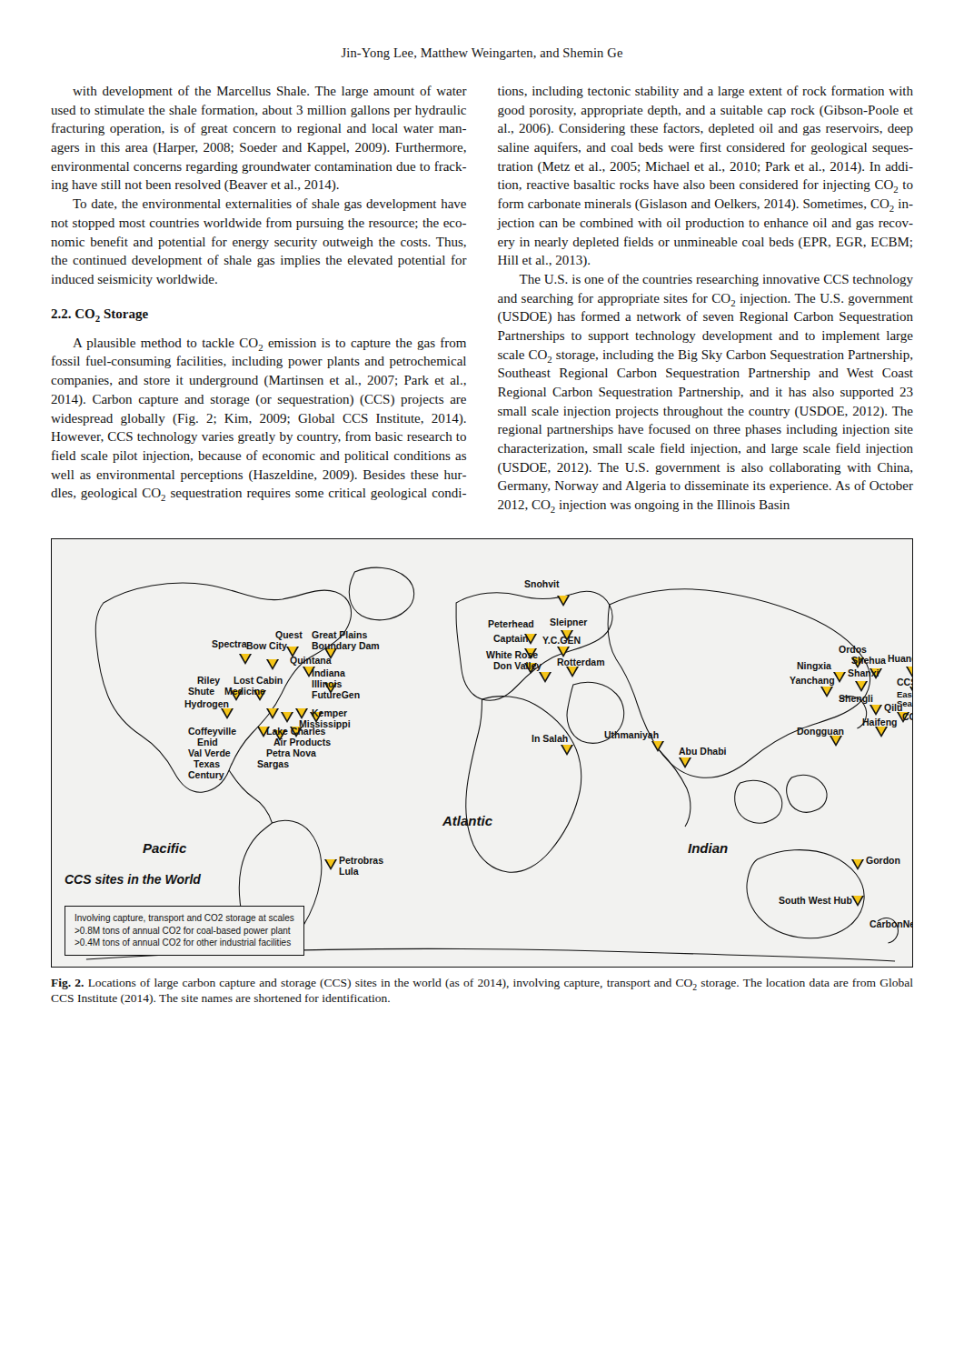Jin-Yong Lee, Matthew Weingarten, and Shemin Ge
with development of the Marcellus Shale. The large amount of water used to stimulate the shale formation, about 3 million gallons per hydraulic fracturing operation, is of great concern to regional and local water managers in this area (Harper, 2008; Soeder and Kappel, 2009). Furthermore, environmental concerns regarding groundwater contamination due to fracking have still not been resolved (Beaver et al., 2014).
To date, the environmental externalities of shale gas development have not stopped most countries worldwide from pursuing the resource; the economic benefit and potential for energy security outweigh the costs. Thus, the continued development of shale gas implies the elevated potential for induced seismicity worldwide.
2.2. CO2 Storage
A plausible method to tackle CO2 emission is to capture the gas from fossil fuel-consuming facilities, including power plants and petrochemical companies, and store it underground (Martinsen et al., 2007; Park et al., 2014). Carbon capture and storage (or sequestration) (CCS) projects are widespread globally (Fig. 2; Kim, 2009; Global CCS Institute, 2014). However, CCS technology varies greatly by country, from basic research to field scale pilot injection, because of economic and political conditions as well as environmental perceptions (Haszeldine, 2009). Besides these hurdles, geological CO2 sequestration requires some critical geological conditions, including tectonic stability and a large extent of rock formation with good porosity, appropriate depth, and a suitable cap rock (Gibson-Poole et al., 2006). Considering these factors, depleted oil and gas reservoirs, deep saline aquifers, and coal beds were first considered for geological sequestration (Metz et al., 2005; Michael et al., 2010; Park et al., 2014). In addition, reactive basaltic rocks have also been considered for injecting CO2 to form carbonate minerals (Gislason and Oelkers, 2014). Sometimes, CO2 injection can be combined with oil production to enhance oil and gas recovery in nearly depleted fields or unmineable coal beds (EPR, EGR, ECBM; Hill et al., 2013).
The U.S. is one of the countries researching innovative CCS technology and searching for appropriate sites for CO2 injection. The U.S. government (USDOE) has formed a network of seven Regional Carbon Sequestration Partnerships to support technology development and to implement large scale CO2 storage, including the Big Sky Carbon Sequestration Partnership, Southeast Regional Carbon Sequestration Partnership and West Coast Regional Carbon Sequestration Partnership, and it has also supported 23 small scale injection projects throughout the country (USDOE, 2012). The regional partnerships have focused on three phases including injection site characterization, small scale field injection, and large scale field injection (USDOE, 2012). The U.S. government is also collaborating with China, Germany, Norway and Algeria to disseminate its experience. As of October 2012, CO2 injection was ongoing in the Illinois Basin
Atlantic
Pacific
Indian
Quest
Bow City
Great Plains
Boundary Dam
Spectra
Quintana
Riley
Shute
Lost Cabin
Medicine
Indiana
Illinois
FutureGen
Hydrogen
Kemper
Mississippi
Coffeyville
Enid
Val Verde
Texas
Century
Lake Charles
Air Products
Petra Nova
Sargas
Snohvit
Peterhead
Sleipner
Captain
Y.C.GEN
White Rose
Don Valley
Rotterdam
In Salah
Uthmaniyah
Abu Dhabi
Ordos
Shehua
Ningxia
Shanxi
Huaneng
Yanchang
CCS2
East
Sea
Shengli
Qilu
CCS1
Haifeng
Dongguan
Petrobras
Lula
Gordon
South West Hub
CarbonNet
CCS sites in the World
Involving capture, transport and CO2 storage at scales
>0.8M tons of annual CO2 for coal-based power plant
>0.4M tons of annual CO2 for other industrial facilities
Fig. 2. Locations of large carbon capture and storage (CCS) sites in the world (as of 2014), involving capture, transport and CO2 storage. The location data are from Global CCS Institute (2014). The site names are shortened for identification.